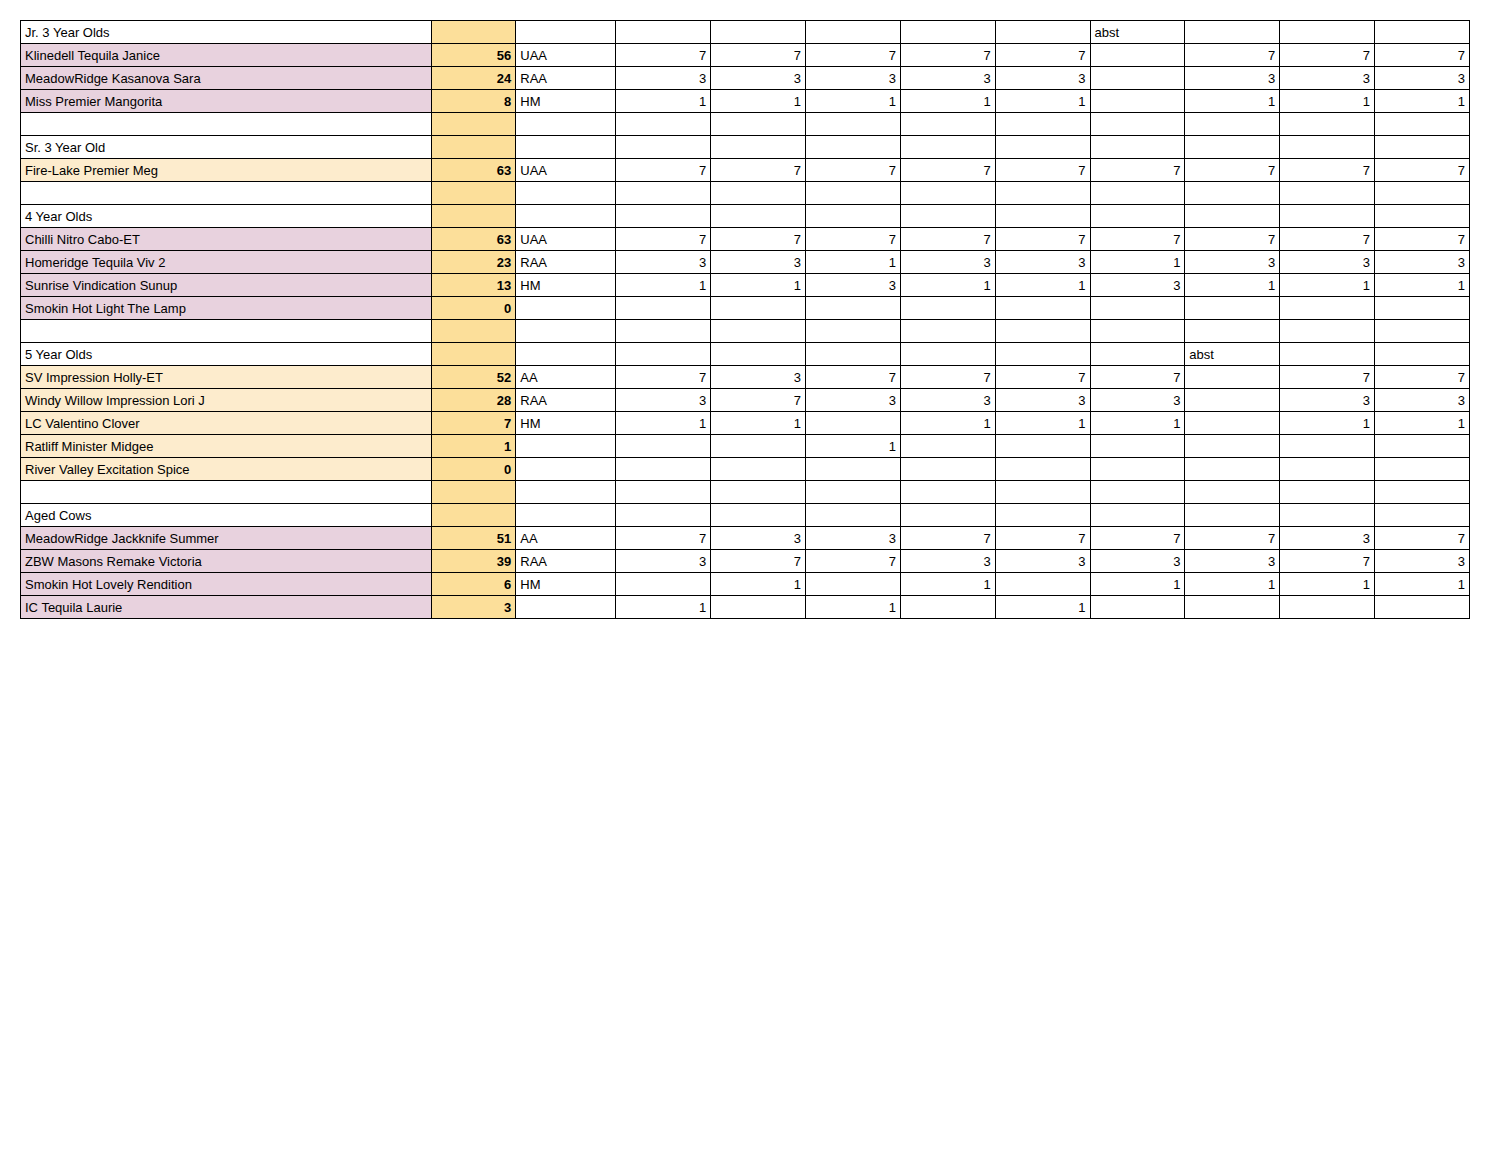| Jr. 3 Year Olds | | | | | | | | abst | | | |
| Klinedell Tequila Janice | 56 | UAA | 7 | 7 | 7 | 7 | 7 | | 7 | 7 | 7 |
| MeadowRidge Kasanova Sara | 24 | RAA | 3 | 3 | 3 | 3 | 3 | | 3 | 3 | 3 |
| Miss Premier Mangorita | 8 | HM | 1 | 1 | 1 | 1 | 1 | | 1 | 1 | 1 |
| Sr. 3 Year Old | | | | | | | | | | | |
| Fire-Lake Premier Meg | 63 | UAA | 7 | 7 | 7 | 7 | 7 | 7 | 7 | 7 | 7 |
| 4 Year Olds | | | | | | | | | | | |
| Chilli Nitro Cabo-ET | 63 | UAA | 7 | 7 | 7 | 7 | 7 | 7 | 7 | 7 | 7 |
| Homeridge Tequila Viv 2 | 23 | RAA | 3 | 3 | 1 | 3 | 3 | 1 | 3 | 3 | 3 |
| Sunrise Vindication Sunup | 13 | HM | 1 | 1 | 3 | 1 | 1 | 3 | 1 | 1 | 1 |
| Smokin Hot Light The Lamp | 0 | | | | | | | | | | |
| 5 Year Olds | | | | | | | | | abst | | |
| SV Impression Holly-ET | 52 | AA | 7 | 3 | 7 | 7 | 7 | 7 | | 7 | 7 |
| Windy Willow Impression Lori J | 28 | RAA | 3 | 7 | 3 | 3 | 3 | 3 | | 3 | 3 |
| LC Valentino Clover | 7 | HM | 1 | 1 | | 1 | 1 | 1 | | 1 | 1 |
| Ratliff Minister Midgee | 1 | | | | 1 | | | | | | |
| River Valley Excitation Spice | 0 | | | | | | | | | | |
| Aged Cows | | | | | | | | | | | |
| MeadowRidge Jackknife Summer | 51 | AA | 7 | 3 | 3 | 7 | 7 | 7 | 7 | 3 | 7 |
| ZBW Masons Remake Victoria | 39 | RAA | 3 | 7 | 7 | 3 | 3 | 3 | 3 | 7 | 3 |
| Smokin Hot Lovely Rendition | 6 | HM | | 1 | | 1 | | 1 | 1 | 1 | 1 |
| IC Tequila Laurie | 3 | | 1 | | 1 | | 1 | | | | |